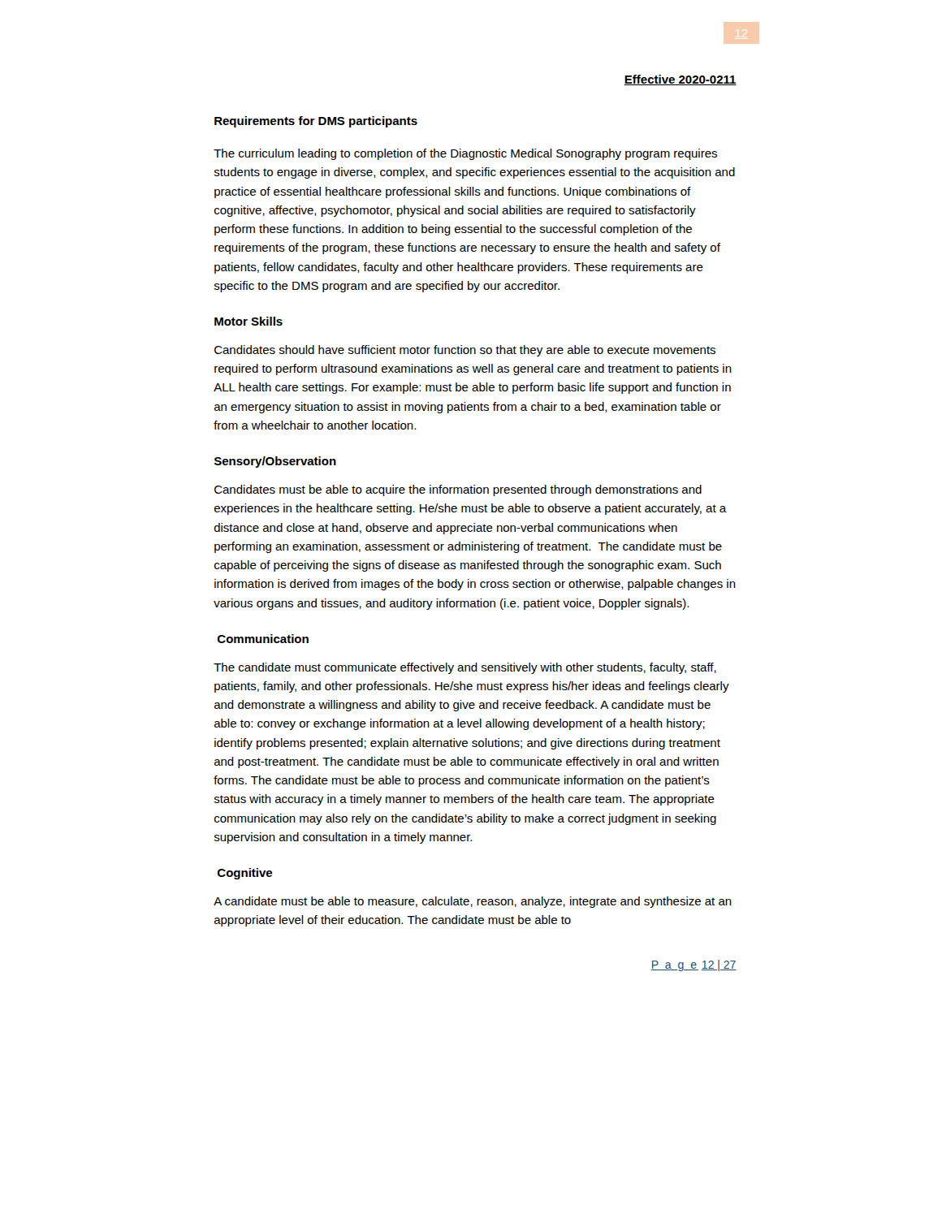12
Effective 2020-0211
Requirements for DMS participants
The curriculum leading to completion of the Diagnostic Medical Sonography program requires students to engage in diverse, complex, and specific experiences essential to the acquisition and practice of essential healthcare professional skills and functions. Unique combinations of cognitive, affective, psychomotor, physical and social abilities are required to satisfactorily perform these functions. In addition to being essential to the successful completion of the requirements of the program, these functions are necessary to ensure the health and safety of patients, fellow candidates, faculty and other healthcare providers. These requirements are specific to the DMS program and are specified by our accreditor.
Motor Skills
Candidates should have sufficient motor function so that they are able to execute movements required to perform ultrasound examinations as well as general care and treatment to patients in ALL health care settings. For example: must be able to perform basic life support and function in an emergency situation to assist in moving patients from a chair to a bed, examination table or from a wheelchair to another location.
Sensory/Observation
Candidates must be able to acquire the information presented through demonstrations and experiences in the healthcare setting. He/she must be able to observe a patient accurately, at a distance and close at hand, observe and appreciate non-verbal communications when performing an examination, assessment or administering of treatment. The candidate must be capable of perceiving the signs of disease as manifested through the sonographic exam. Such information is derived from images of the body in cross section or otherwise, palpable changes in various organs and tissues, and auditory information (i.e. patient voice, Doppler signals).
Communication
The candidate must communicate effectively and sensitively with other students, faculty, staff, patients, family, and other professionals. He/she must express his/her ideas and feelings clearly and demonstrate a willingness and ability to give and receive feedback. A candidate must be able to: convey or exchange information at a level allowing development of a health history; identify problems presented; explain alternative solutions; and give directions during treatment and post-treatment. The candidate must be able to communicate effectively in oral and written forms. The candidate must be able to process and communicate information on the patient’s status with accuracy in a timely manner to members of the health care team. The appropriate communication may also rely on the candidate’s ability to make a correct judgment in seeking supervision and consultation in a timely manner.
Cognitive
A candidate must be able to measure, calculate, reason, analyze, integrate and synthesize at an appropriate level of their education. The candidate must be able to
P a g e 12 | 27